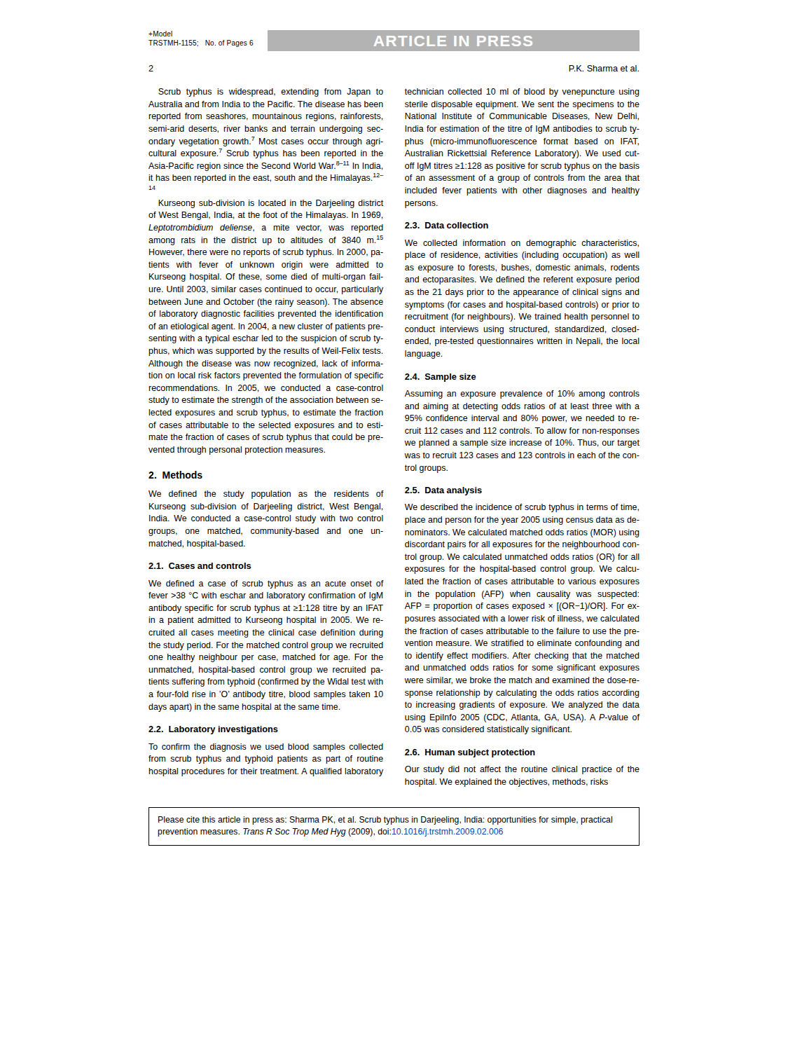+Model
TRSTMH-1155; No. of Pages 6
ARTICLE IN PRESS
2 P.K. Sharma et al.
Scrub typhus is widespread, extending from Japan to Australia and from India to the Pacific. The disease has been reported from seashores, mountainous regions, rainforests, semi-arid deserts, river banks and terrain undergoing secondary vegetation growth.7 Most cases occur through agricultural exposure.7 Scrub typhus has been reported in the Asia-Pacific region since the Second World War.8–11 In India, it has been reported in the east, south and the Himalayas.12–14
Kurseong sub-division is located in the Darjeeling district of West Bengal, India, at the foot of the Himalayas. In 1969, Leptotrombidium deliense, a mite vector, was reported among rats in the district up to altitudes of 3840 m.15 However, there were no reports of scrub typhus. In 2000, patients with fever of unknown origin were admitted to Kurseong hospital. Of these, some died of multi-organ failure. Until 2003, similar cases continued to occur, particularly between June and October (the rainy season). The absence of laboratory diagnostic facilities prevented the identification of an etiological agent. In 2004, a new cluster of patients presenting with a typical eschar led to the suspicion of scrub typhus, which was supported by the results of Weil-Felix tests. Although the disease was now recognized, lack of information on local risk factors prevented the formulation of specific recommendations. In 2005, we conducted a case-control study to estimate the strength of the association between selected exposures and scrub typhus, to estimate the fraction of cases attributable to the selected exposures and to estimate the fraction of cases of scrub typhus that could be prevented through personal protection measures.
2. Methods
We defined the study population as the residents of Kurseong sub-division of Darjeeling district, West Bengal, India. We conducted a case-control study with two control groups, one matched, community-based and one unmatched, hospital-based.
2.1. Cases and controls
We defined a case of scrub typhus as an acute onset of fever >38 °C with eschar and laboratory confirmation of IgM antibody specific for scrub typhus at ≥1:128 titre by an IFAT in a patient admitted to Kurseong hospital in 2005. We recruited all cases meeting the clinical case definition during the study period. For the matched control group we recruited one healthy neighbour per case, matched for age. For the unmatched, hospital-based control group we recruited patients suffering from typhoid (confirmed by the Widal test with a four-fold rise in ’O’ antibody titre, blood samples taken 10 days apart) in the same hospital at the same time.
2.2. Laboratory investigations
To confirm the diagnosis we used blood samples collected from scrub typhus and typhoid patients as part of routine hospital procedures for their treatment. A qualified laboratory technician collected 10 ml of blood by venepuncture using sterile disposable equipment. We sent the specimens to the National Institute of Communicable Diseases, New Delhi, India for estimation of the titre of IgM antibodies to scrub typhus (micro-immunofluorescence format based on IFAT, Australian Rickettsial Reference Laboratory). We used cut-off IgM titres ≥1:128 as positive for scrub typhus on the basis of an assessment of a group of controls from the area that included fever patients with other diagnoses and healthy persons.
2.3. Data collection
We collected information on demographic characteristics, place of residence, activities (including occupation) as well as exposure to forests, bushes, domestic animals, rodents and ectoparasites. We defined the referent exposure period as the 21 days prior to the appearance of clinical signs and symptoms (for cases and hospital-based controls) or prior to recruitment (for neighbours). We trained health personnel to conduct interviews using structured, standardized, closed-ended, pre-tested questionnaires written in Nepali, the local language.
2.4. Sample size
Assuming an exposure prevalence of 10% among controls and aiming at detecting odds ratios of at least three with a 95% confidence interval and 80% power, we needed to recruit 112 cases and 112 controls. To allow for non-responses we planned a sample size increase of 10%. Thus, our target was to recruit 123 cases and 123 controls in each of the control groups.
2.5. Data analysis
We described the incidence of scrub typhus in terms of time, place and person for the year 2005 using census data as denominators. We calculated matched odds ratios (MOR) using discordant pairs for all exposures for the neighbourhood control group. We calculated unmatched odds ratios (OR) for all exposures for the hospital-based control group. We calculated the fraction of cases attributable to various exposures in the population (AFP) when causality was suspected: AFP = proportion of cases exposed × [(OR−1)/OR]. For exposures associated with a lower risk of illness, we calculated the fraction of cases attributable to the failure to use the prevention measure. We stratified to eliminate confounding and to identify effect modifiers. After checking that the matched and unmatched odds ratios for some significant exposures were similar, we broke the match and examined the dose-response relationship by calculating the odds ratios according to increasing gradients of exposure. We analyzed the data using EpiInfo 2005 (CDC, Atlanta, GA, USA). A P-value of 0.05 was considered statistically significant.
2.6. Human subject protection
Our study did not affect the routine clinical practice of the hospital. We explained the objectives, methods, risks
Please cite this article in press as: Sharma PK, et al. Scrub typhus in Darjeeling, India: opportunities for simple, practical prevention measures. Trans R Soc Trop Med Hyg (2009), doi:10.1016/j.trstmh.2009.02.006